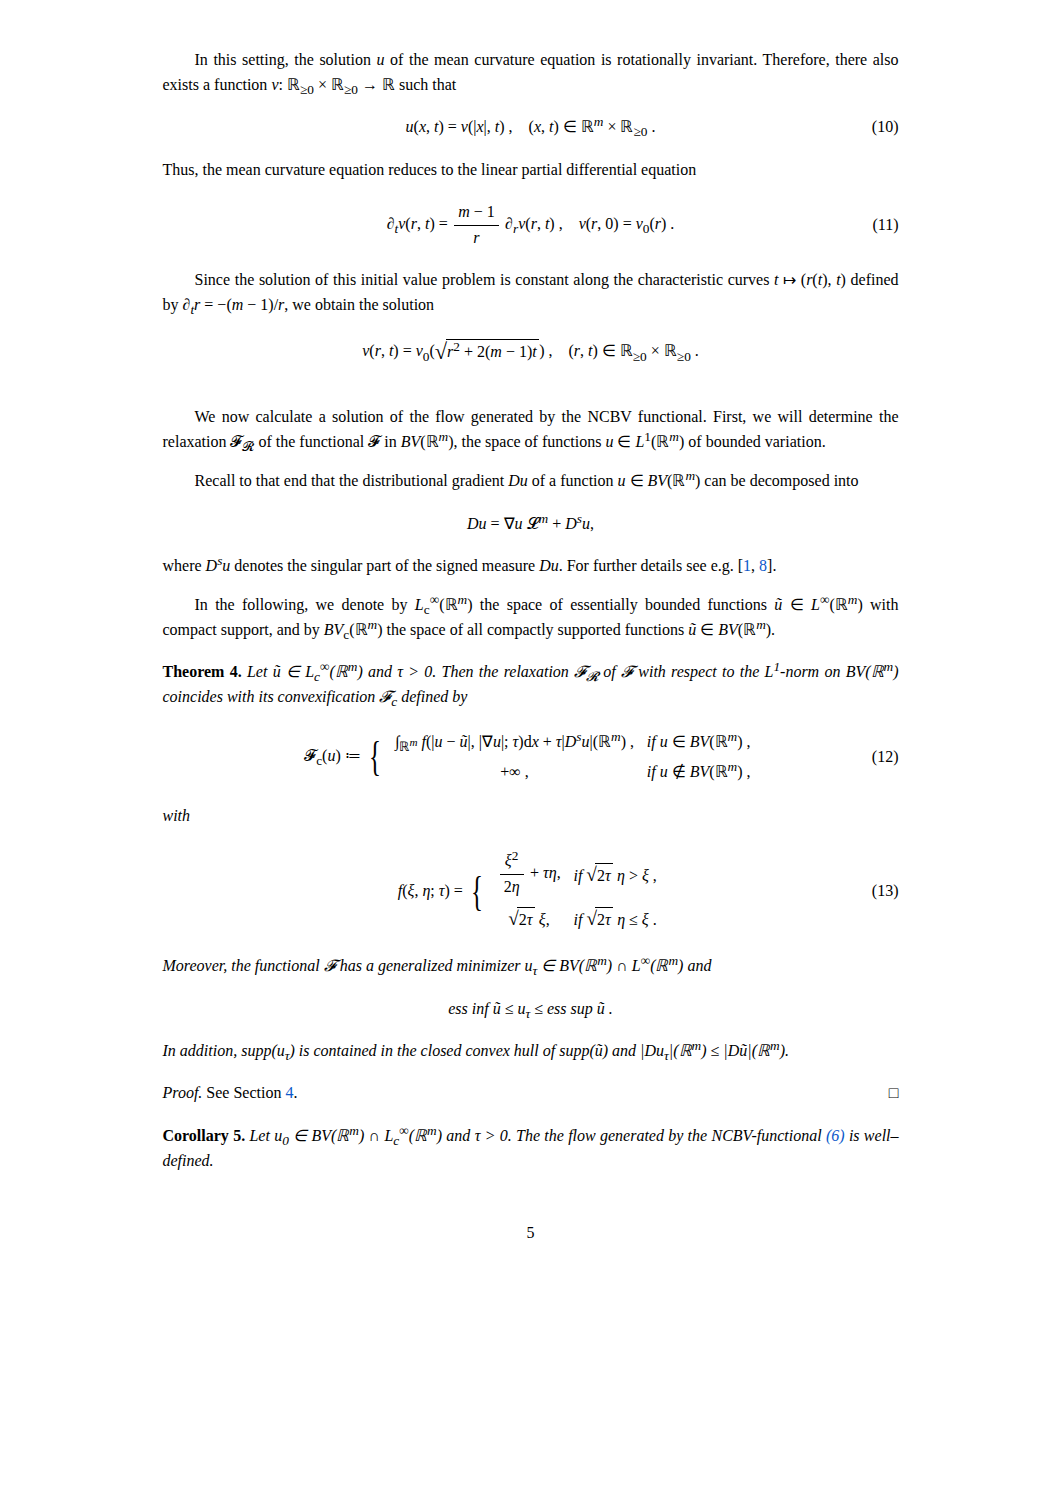In this setting, the solution u of the mean curvature equation is rotationally invariant. Therefore, there also exists a function v: ℝ≥0 × ℝ≥0 → ℝ such that
u(x, t) = v(|x|, t) , (x, t) ∈ ℝm × ℝ≥0 . (10)
Thus, the mean curvature equation reduces to the linear partial differential equation
∂tv(r, t) = m − 1 r ∂rv(r, t) , v(r, 0) = v0(r) . (11)
Since the solution of this initial value problem is constant along the characteristic curves t ↦ (r(t), t) defined by ∂tr = −(m − 1)/r, we obtain the solution
v(r, t) = v0(√r2 + 2(m − 1)t) , (r, t) ∈ ℝ≥0 × ℝ≥0 .
We now calculate a solution of the flow generated by the NCBV functional. First, we will determine the relaxation 𝓕𝓡 of the functional 𝓕 in BV(ℝm), the space of functions u ∈ L1(ℝm) of bounded variation.
Recall to that end that the distributional gradient Du of a function u ∈ BV(ℝm) can be decomposed into
Du = ∇u 𝓛m + Dsu,
where Dsu denotes the singular part of the signed measure Du. For further details see e.g. [1, 8].
In the following, we denote by Lc∞(ℝm) the space of essentially bounded functions ũ ∈ L∞(ℝm) with compact support, and by BVc(ℝm) the space of all compactly supported functions ũ ∈ BV(ℝm).
Theorem 4. Let ũ ∈ Lc∞(ℝm) and τ > 0. Then the relaxation 𝓕𝓡 of 𝓕 with respect to the L1-norm on BV(ℝm) coincides with its convexification 𝓕c defined by
𝓕c(u) ≔ {
| ∫ ℝ m f (/ u − ũ /, /∇ u /; τ )d x + τ / D s u /(ℝ m ) , | if u ∈ BV (ℝ m ) , |
| +∞ , | if u ∉ BV (ℝ m ) , |
(12)
with
f(ξ, η; τ) = {
| ξ 2 2 η + τη , | if √ 2 τ η > ξ , |
| √ 2 τ ξ , | if √ 2 τ η ≤ ξ . |
(13)
Moreover, the functional 𝓕 has a generalized minimizer uτ ∈ BV(ℝm) ∩ L∞(ℝm) and
ess inf ũ ≤ uτ ≤ ess sup ũ .
In addition, supp(uτ) is contained in the closed convex hull of supp(ũ) and |Duτ|(ℝm) ≤ |Dũ|(ℝm).
Proof. See Section 4. □
Corollary 5. Let u0 ∈ BV(ℝm) ∩ Lc∞(ℝm) and τ > 0. The the flow generated by the NCBV-functional (6) is well–defined.
5